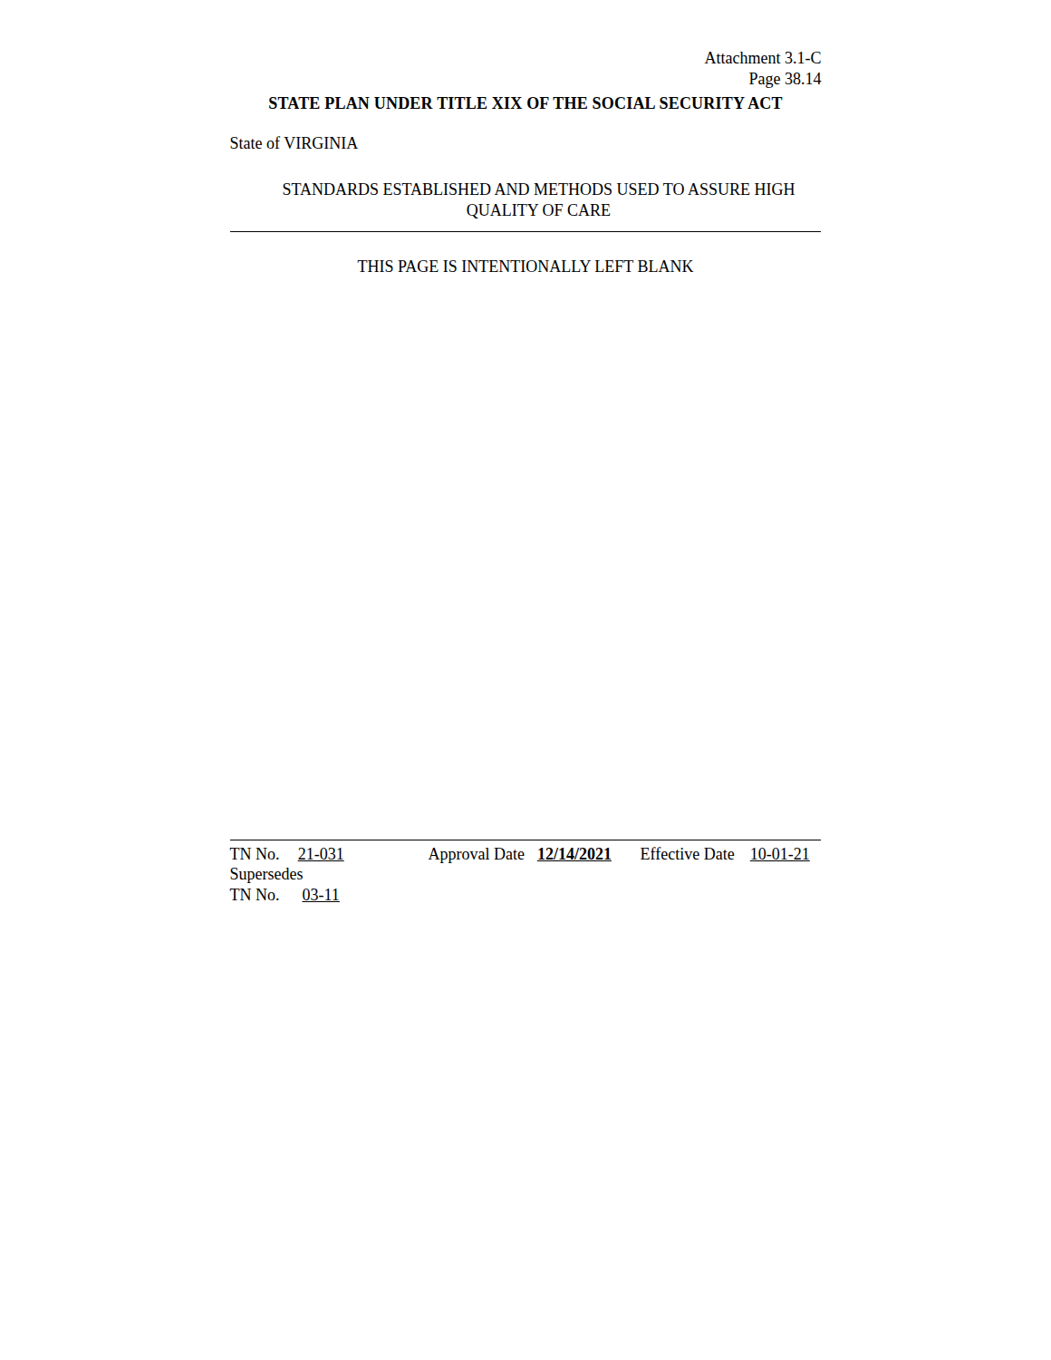Attachment 3.1-C
Page 38.14
STATE PLAN UNDER TITLE XIX OF THE SOCIAL SECURITY ACT
State of VIRGINIA
STANDARDS ESTABLISHED AND METHODS USED TO ASSURE HIGH QUALITY OF CARE
THIS PAGE IS INTENTIONALLY LEFT BLANK
| TN No. 21-031 | Approval Date 12/14/2021 | Effective Date 10-01-21 |
| Supersedes | | |
| TN No. 03-11 | | |